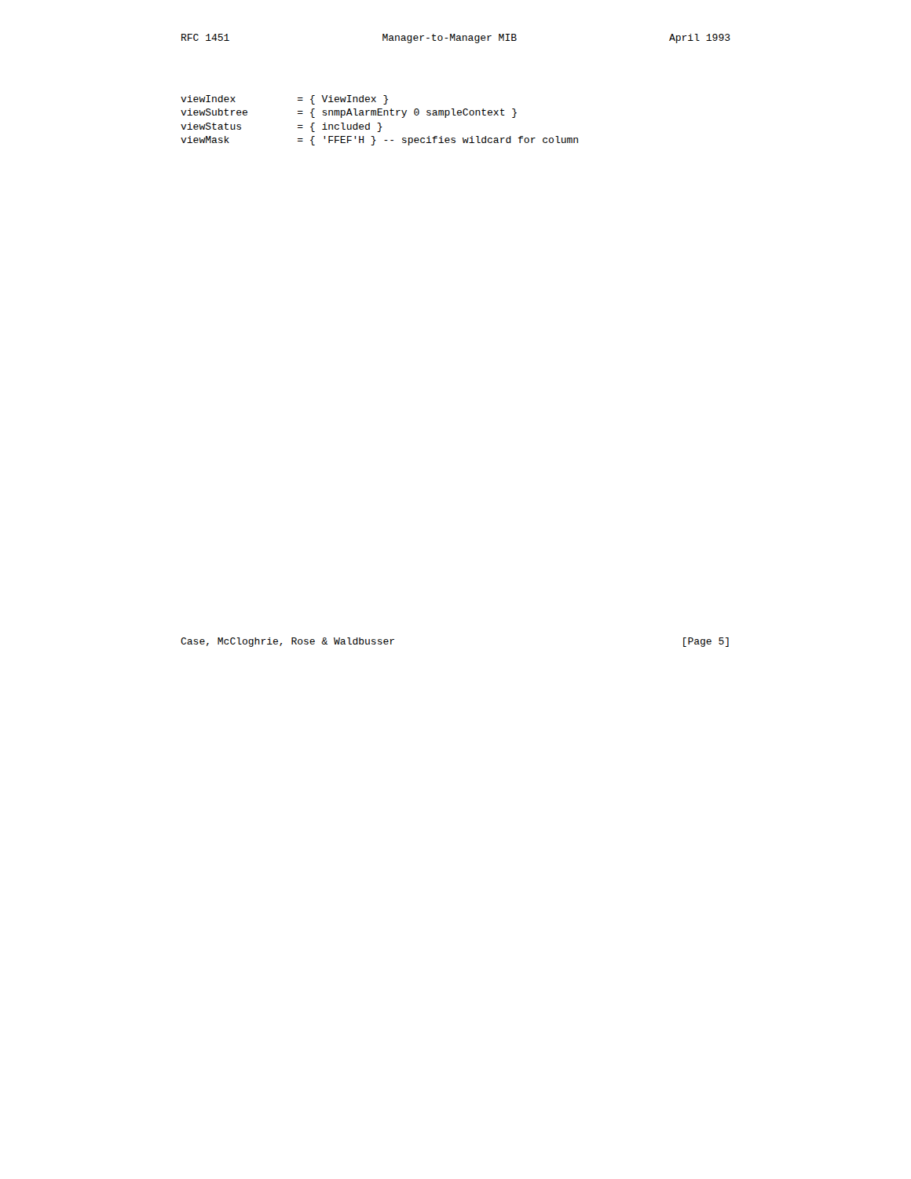RFC 1451 Manager-to-Manager MIB April 1993
viewIndex          = { ViewIndex }
viewSubtree        = { snmpAlarmEntry 0 sampleContext }
viewStatus         = { included }
viewMask           = { 'FFEF'H } -- specifies wildcard for column
Case, McCloghrie, Rose & Waldbusser [Page 5]